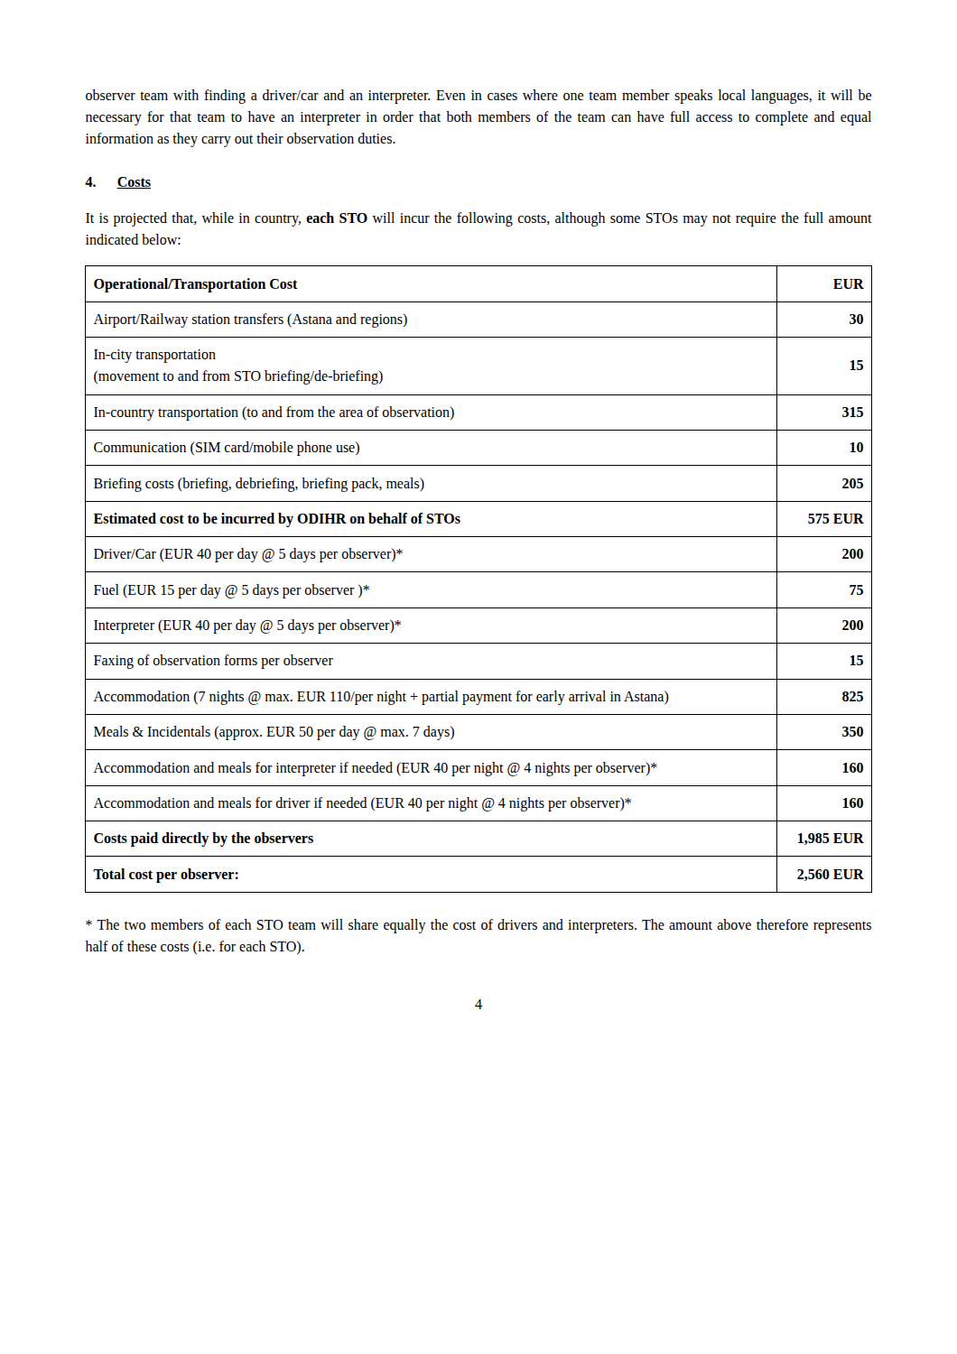observer team with finding a driver/car and an interpreter. Even in cases where one team member speaks local languages, it will be necessary for that team to have an interpreter in order that both members of the team can have full access to complete and equal information as they carry out their observation duties.
4. Costs
It is projected that, while in country, each STO will incur the following costs, although some STOs may not require the full amount indicated below:
| Operational/Transportation Cost | EUR |
| Airport/Railway station transfers (Astana and regions) | 30 |
| In-city transportation (movement to and from STO briefing/de-briefing) | 15 |
| In-country transportation (to and from the area of observation) | 315 |
| Communication (SIM card/mobile phone use) | 10 |
| Briefing costs (briefing, debriefing, briefing pack, meals) | 205 |
| Estimated cost to be incurred by ODIHR on behalf of STOs | 575 EUR |
| Driver/Car (EUR 40 per day @ 5 days per observer)* | 200 |
| Fuel (EUR 15 per day @ 5 days per observer )* | 75 |
| Interpreter (EUR 40 per day @ 5 days per observer)* | 200 |
| Faxing of observation forms per observer | 15 |
| Accommodation (7 nights @ max. EUR 110/per night + partial payment for early arrival in Astana) | 825 |
| Meals & Incidentals (approx. EUR 50 per day @ max. 7 days) | 350 |
| Accommodation and meals for interpreter if needed (EUR 40 per night @ 4 nights per observer)* | 160 |
| Accommodation and meals for driver if needed (EUR 40 per night @ 4 nights per observer)* | 160 |
| Costs paid directly by the observers | 1,985 EUR |
| Total cost per observer: | 2,560 EUR |
* The two members of each STO team will share equally the cost of drivers and interpreters. The amount above therefore represents half of these costs (i.e. for each STO).
4